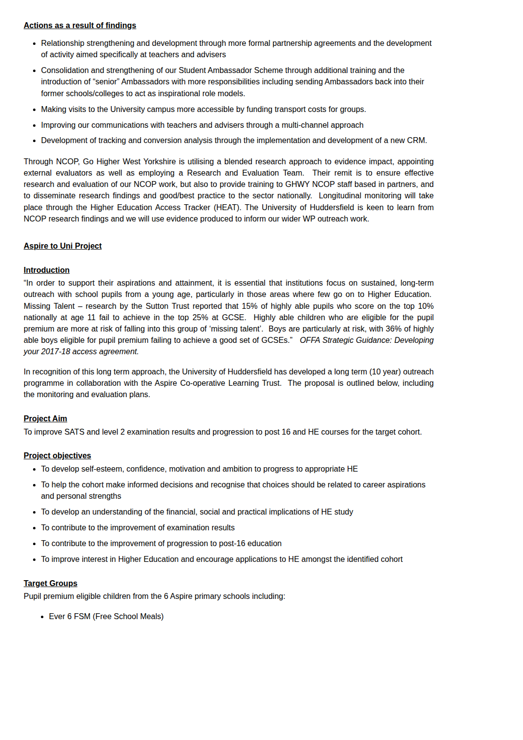Actions as a result of findings
Relationship strengthening and development through more formal partnership agreements and the development of activity aimed specifically at teachers and advisers
Consolidation and strengthening of our Student Ambassador Scheme through additional training and the introduction of “senior” Ambassadors with more responsibilities including sending Ambassadors back into their former schools/colleges to act as inspirational role models.
Making visits to the University campus more accessible by funding transport costs for groups.
Improving our communications with teachers and advisers through a multi-channel approach
Development of tracking and conversion analysis through the implementation and development of a new CRM.
Through NCOP, Go Higher West Yorkshire is utilising a blended research approach to evidence impact, appointing external evaluators as well as employing a Research and Evaluation Team. Their remit is to ensure effective research and evaluation of our NCOP work, but also to provide training to GHWY NCOP staff based in partners, and to disseminate research findings and good/best practice to the sector nationally. Longitudinal monitoring will take place through the Higher Education Access Tracker (HEAT). The University of Huddersfield is keen to learn from NCOP research findings and we will use evidence produced to inform our wider WP outreach work.
Aspire to Uni Project
Introduction
“In order to support their aspirations and attainment, it is essential that institutions focus on sustained, long-term outreach with school pupils from a young age, particularly in those areas where few go on to Higher Education. Missing Talent – research by the Sutton Trust reported that 15% of highly able pupils who score on the top 10% nationally at age 11 fail to achieve in the top 25% at GCSE. Highly able children who are eligible for the pupil premium are more at risk of falling into this group of ‘missing talent’. Boys are particularly at risk, with 36% of highly able boys eligible for pupil premium failing to achieve a good set of GCSEs.” OFFA Strategic Guidance: Developing your 2017-18 access agreement.
In recognition of this long term approach, the University of Huddersfield has developed a long term (10 year) outreach programme in collaboration with the Aspire Co-operative Learning Trust. The proposal is outlined below, including the monitoring and evaluation plans.
Project Aim
To improve SATS and level 2 examination results and progression to post 16 and HE courses for the target cohort.
Project objectives
To develop self-esteem, confidence, motivation and ambition to progress to appropriate HE
To help the cohort make informed decisions and recognise that choices should be related to career aspirations and personal strengths
To develop an understanding of the financial, social and practical implications of HE study
To contribute to the improvement of examination results
To contribute to the improvement of progression to post-16 education
To improve interest in Higher Education and encourage applications to HE amongst the identified cohort
Target Groups
Pupil premium eligible children from the 6 Aspire primary schools including:
Ever 6 FSM (Free School Meals)